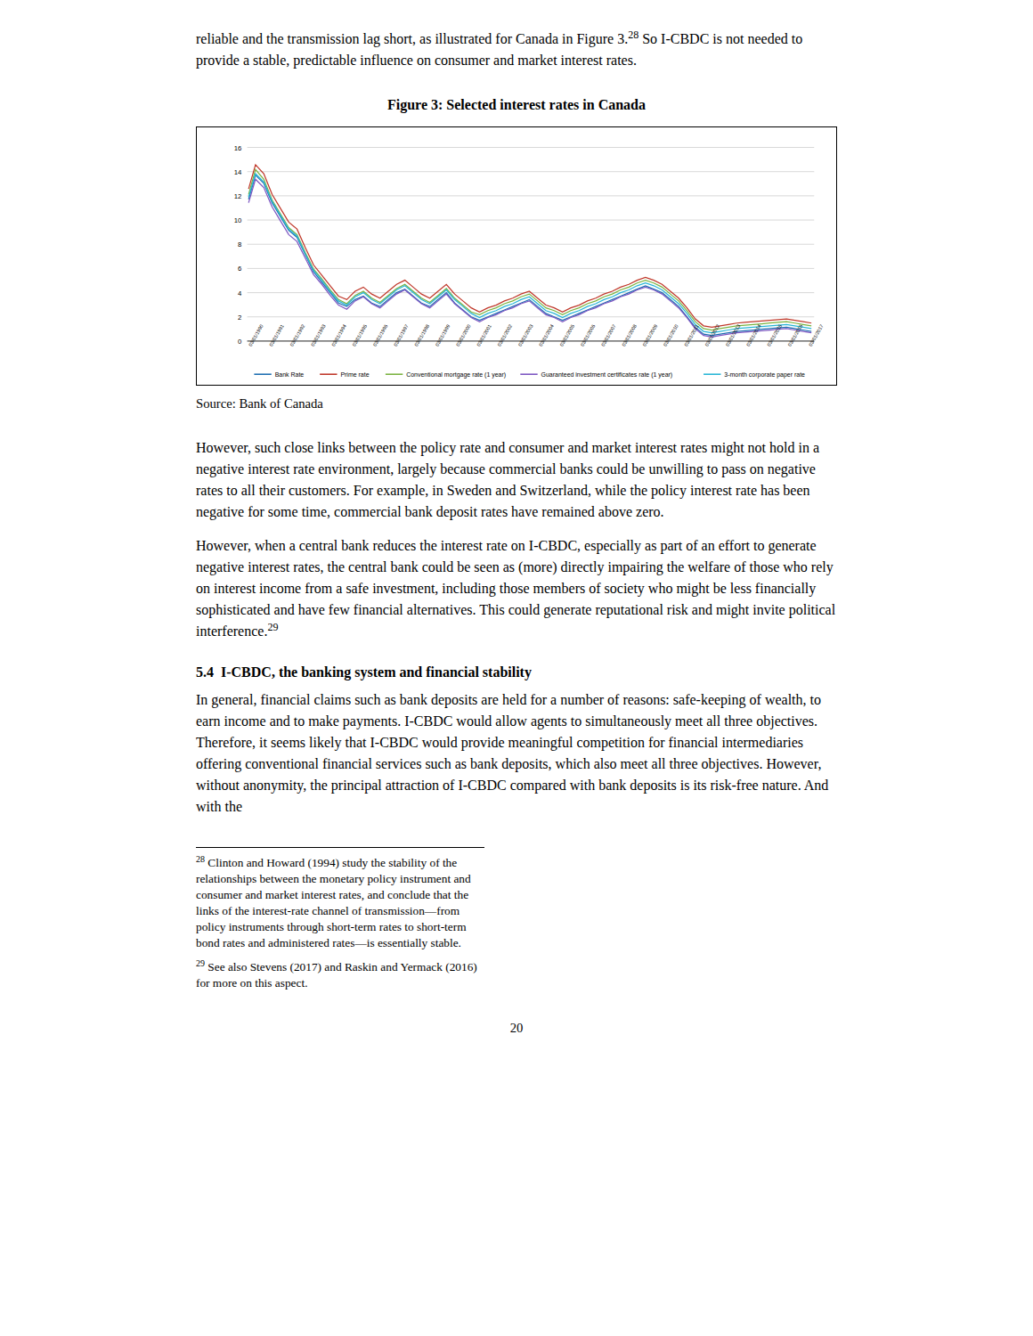reliable and the transmission lag short, as illustrated for Canada in Figure 3.28 So I-CBDC is not needed to provide a stable, predictable influence on consumer and market interest rates.
Figure 3: Selected interest rates in Canada
16 14 12 10 8 6 4 2 0 03/01/1990 03/01/1991 03/01/1992 03/01/1993 03/01/1994 03/01/1995 03/01/1996 03/01/1997 03/01/1998 03/01/1999 03/01/2000 03/01/2001 03/01/2002 03/01/2003 03/01/2004 03/01/2005 03/01/2006 03/01/2007 03/01/2008 03/01/2009 03/01/2010 03/01/2011 03/01/2012 03/01/2013 03/01/2014 03/01/2015 03/01/2016 03/01/2017 Bank Rate Prime rate Conventional mortgage rate (1 year) Guaranteed investment certificates rate (1 year) 3-month corporate paper rate
Source: Bank of Canada
However, such close links between the policy rate and consumer and market interest rates might not hold in a negative interest rate environment, largely because commercial banks could be unwilling to pass on negative rates to all their customers. For example, in Sweden and Switzerland, while the policy interest rate has been negative for some time, commercial bank deposit rates have remained above zero.
However, when a central bank reduces the interest rate on I-CBDC, especially as part of an effort to generate negative interest rates, the central bank could be seen as (more) directly impairing the welfare of those who rely on interest income from a safe investment, including those members of society who might be less financially sophisticated and have few financial alternatives. This could generate reputational risk and might invite political interference.29
5.4 I-CBDC, the banking system and financial stability
In general, financial claims such as bank deposits are held for a number of reasons: safe-keeping of wealth, to earn income and to make payments. I-CBDC would allow agents to simultaneously meet all three objectives. Therefore, it seems likely that I-CBDC would provide meaningful competition for financial intermediaries offering conventional financial services such as bank deposits, which also meet all three objectives. However, without anonymity, the principal attraction of I-CBDC compared with bank deposits is its risk-free nature. And with the
28 Clinton and Howard (1994) study the stability of the relationships between the monetary policy instrument and consumer and market interest rates, and conclude that the links of the interest-rate channel of transmission—from policy instruments through short-term rates to short-term bond rates and administered rates—is essentially stable.
29 See also Stevens (2017) and Raskin and Yermack (2016) for more on this aspect.
20